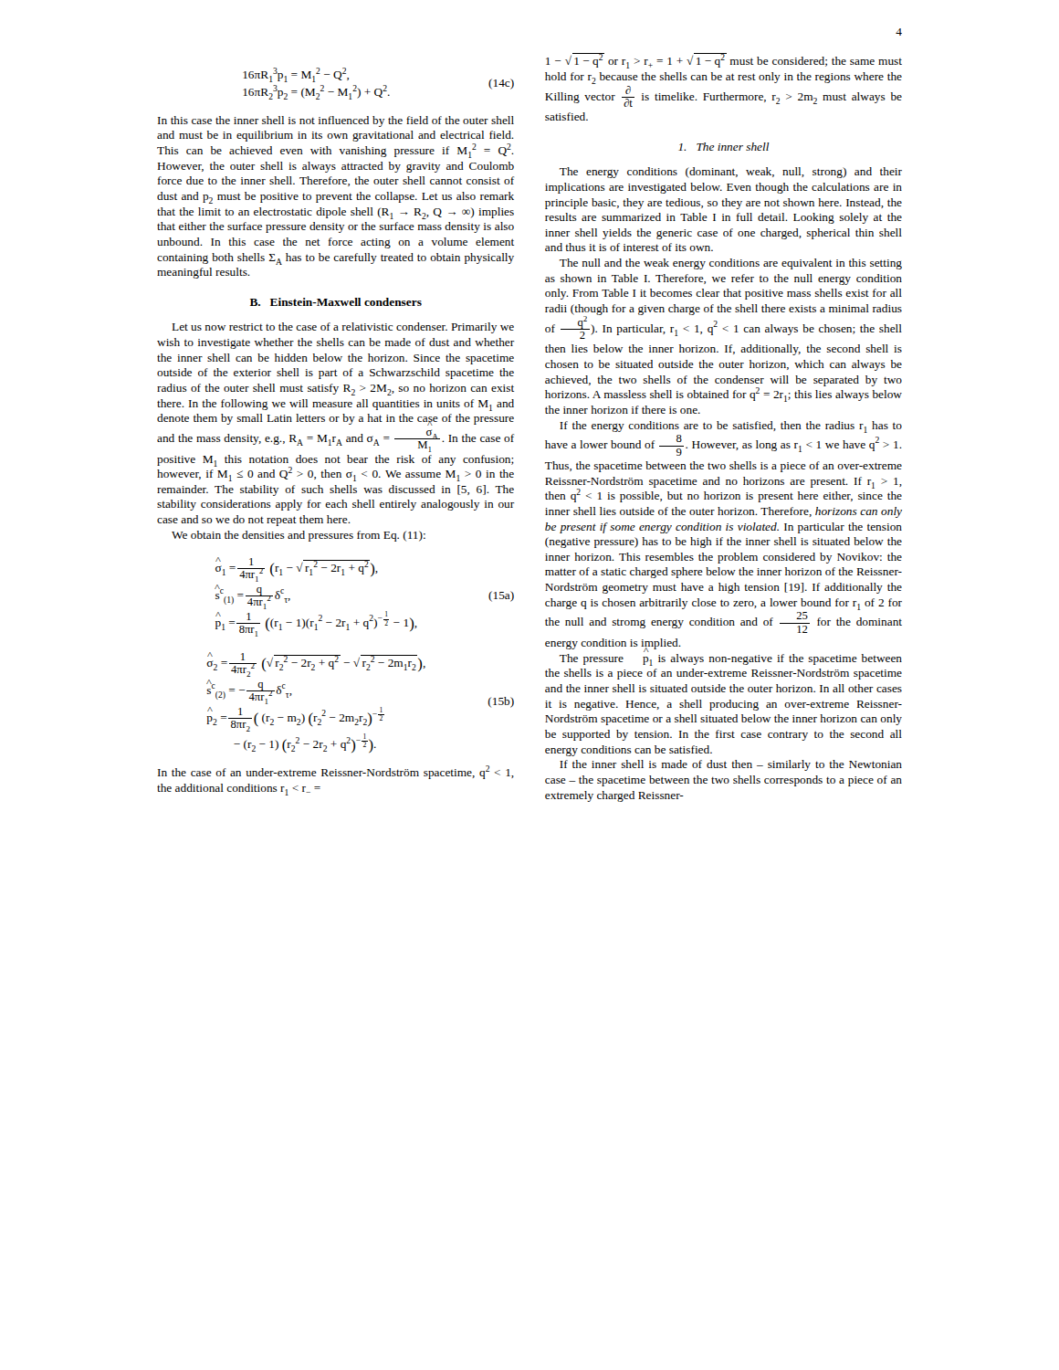4
16πR13p1 = M12 − Q2,
16πR23p2 = (M22 − M12) + Q2.
(14c)
In this case the inner shell is not influenced by the field of the outer shell and must be in equilibrium in its own gravitational and electrical field. This can be achieved even with vanishing pressure if M12 = Q2. However, the outer shell is always attracted by gravity and Coulomb force due to the inner shell. Therefore, the outer shell cannot consist of dust and p2 must be positive to prevent the collapse. Let us also remark that the limit to an electrostatic dipole shell (R1 → R2, Q → ∞) implies that either the surface pressure density or the surface mass density is also unbound. In this case the net force acting on a volume element containing both shells ΣA has to be carefully treated to obtain physically meaningful results.
B. Einstein-Maxwell condensers
Let us now restrict to the case of a relativistic condenser. Primarily we wish to investigate whether the shells can be made of dust and whether the inner shell can be hidden below the horizon. Since the spacetime outside of the exterior shell is part of a Schwarzschild spacetime the radius of the outer shell must satisfy R2 > 2M2, so no horizon can exist there. In the following we will measure all quantities in units of M1 and denote them by small Latin letters or by a hat in the case of the pressure and the mass density, e.g., RA = M1rA and σA = σA M1. In the case of positive M1 this notation does not bear the risk of any confusion; however, if M1 ≤ 0 and Q2 > 0, then σ1 < 0. We assume M1 > 0 in the remainder. The stability of such shells was discussed in [5, 6]. The stability considerations apply for each shell entirely analogously in our case and so we do not repeat them here.
We obtain the densities and pressures from Eq. (11):
σ1 =14πr12 (r1 − √r12 − 2r1 + q2),
sc(1) =q 4πr12δcτ,
p1 =18πr1 ((r1 − 1)(r12 − 2r1 + q2)−12 − 1),
(15a)
σ2 =14πr22 (√r22 − 2r2 + q2 − √r22 − 2m1r2),
sc(2) = −q 4πr12δcτ,
p2 =18πr2( (r2 − m2) (r22 − 2m2r2)−12
− (r2 − 1) (r22 − 2r2 + q2)−12).
(15b)
In the case of an under-extreme Reissner-Nordström spacetime, q2 < 1, the additional conditions r1 < r− =
1 − √1 − q2 or r1 > r+ = 1 + √1 − q2 must be considered; the same must hold for r2 because the shells can be at rest only in the regions where the Killing vector ∂∂t is timelike. Furthermore, r2 > 2m2 must always be satisfied.
1. The inner shell
The energy conditions (dominant, weak, null, strong) and their implications are investigated below. Even though the calculations are in principle basic, they are tedious, so they are not shown here. Instead, the results are summarized in Table I in full detail. Looking solely at the inner shell yields the generic case of one charged, spherical thin shell and thus it is of interest of its own.
The null and the weak energy conditions are equivalent in this setting as shown in Table I. Therefore, we refer to the null energy condition only. From Table I it becomes clear that positive mass shells exist for all radii (though for a given charge of the shell there exists a minimal radius of q22). In particular, r1 < 1, q2 < 1 can always be chosen; the shell then lies below the inner horizon. If, additionally, the second shell is chosen to be situated outside the outer horizon, which can always be achieved, the two shells of the condenser will be separated by two horizons. A massless shell is obtained for q2 = 2r1; this lies always below the inner horizon if there is one.
If the energy conditions are to be satisfied, then the radius r1 has to have a lower bound of 89. However, as long as r1 < 1 we have q2 > 1. Thus, the spacetime between the two shells is a piece of an over-extreme Reissner-Nordström spacetime and no horizons are present. If r1 > 1, then q2 < 1 is possible, but no horizon is present here either, since the inner shell lies outside of the outer horizon. Therefore, horizons can only be present if some energy condition is violated. In particular the tension (negative pressure) has to be high if the inner shell is situated below the inner horizon. This resembles the problem considered by Novikov: the matter of a static charged sphere below the inner horizon of the Reissner-Nordström geometry must have a high tension [19]. If additionally the charge q is chosen arbitrarily close to zero, a lower bound for r1 of 2 for the null and stromg energy condition and of 2512 for the dominant energy condition is implied.
The pressure p1 is always non-negative if the spacetime between the shells is a piece of an under-extreme Reissner-Nordström spacetime and the inner shell is situated outside the outer horizon. In all other cases it is negative. Hence, a shell producing an over-extreme Reissner-Nordström spacetime or a shell situated below the inner horizon can only be supported by tension. In the first case contrary to the second all energy conditions can be satisfied.
If the inner shell is made of dust then – similarly to the Newtonian case – the spacetime between the two shells corresponds to a piece of an extremely charged Reissner-